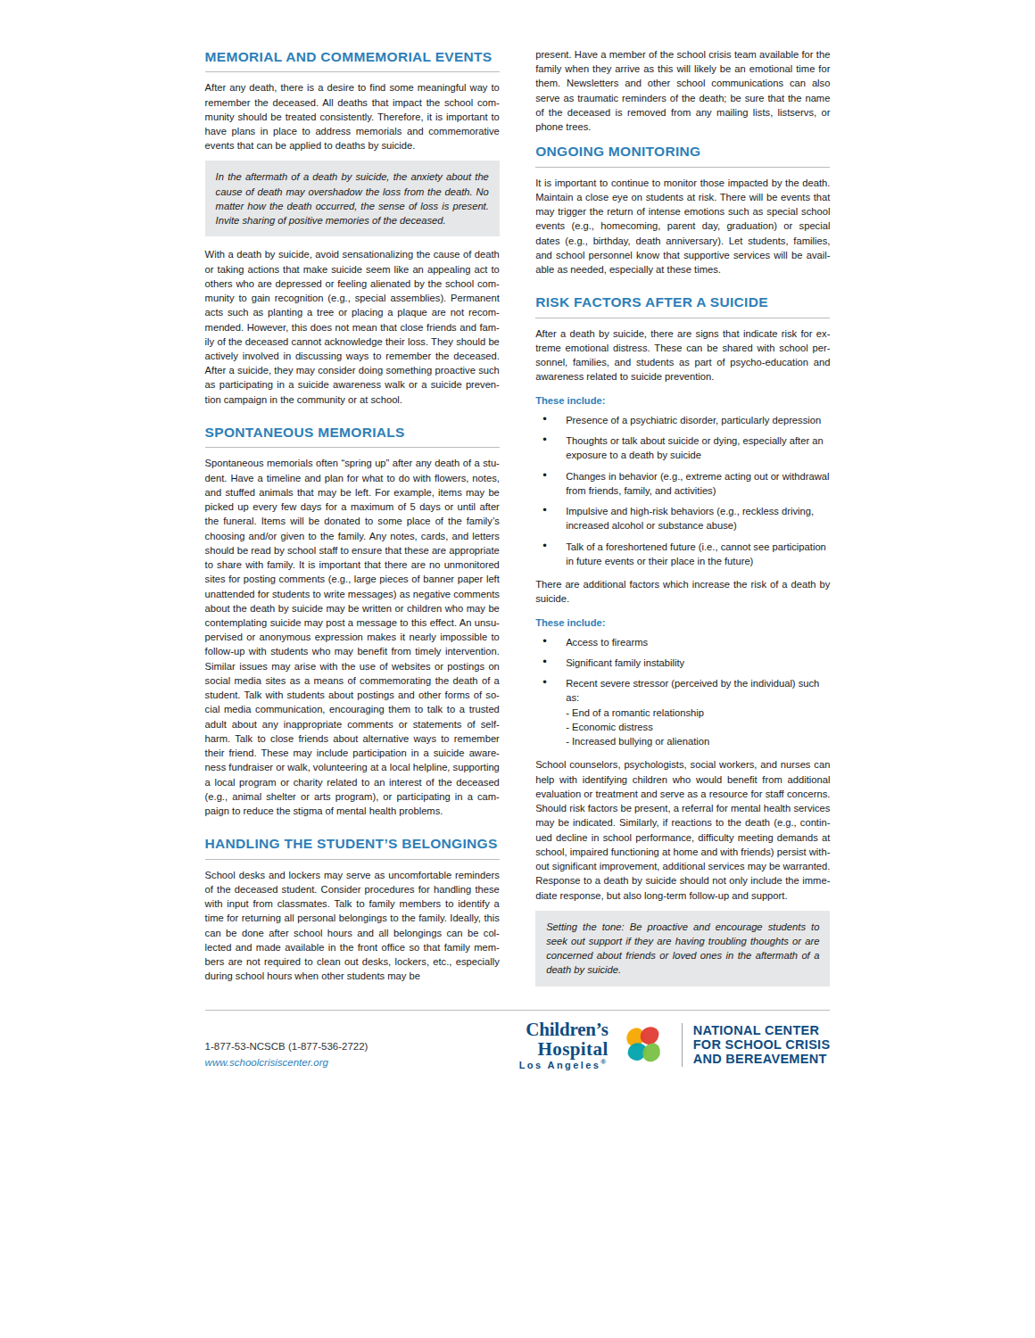Memorial and Commemorial Events
After any death, there is a desire to find some meaningful way to remember the deceased. All deaths that impact the school community should be treated consistently. Therefore, it is important to have plans in place to address memorials and commemorative events that can be applied to deaths by suicide.
In the aftermath of a death by suicide, the anxiety about the cause of death may overshadow the loss from the death. No matter how the death occurred, the sense of loss is present. Invite sharing of positive memories of the deceased.
With a death by suicide, avoid sensationalizing the cause of death or taking actions that make suicide seem like an appealing act to others who are depressed or feeling alienated by the school community to gain recognition (e.g., special assemblies). Permanent acts such as planting a tree or placing a plaque are not recommended. However, this does not mean that close friends and family of the deceased cannot acknowledge their loss. They should be actively involved in discussing ways to remember the deceased. After a suicide, they may consider doing something proactive such as participating in a suicide awareness walk or a suicide prevention campaign in the community or at school.
Spontaneous Memorials
Spontaneous memorials often “spring up” after any death of a student. Have a timeline and plan for what to do with flowers, notes, and stuffed animals that may be left. For example, items may be picked up every few days for a maximum of 5 days or until after the funeral. Items will be donated to some place of the family’s choosing and/or given to the family. Any notes, cards, and letters should be read by school staff to ensure that these are appropriate to share with family. It is important that there are no unmonitored sites for posting comments (e.g., large pieces of banner paper left unattended for students to write messages) as negative comments about the death by suicide may be written or children who may be contemplating suicide may post a message to this effect. An unsupervised or anonymous expression makes it nearly impossible to follow-up with students who may benefit from timely intervention. Similar issues may arise with the use of websites or postings on social media sites as a means of commemorating the death of a student. Talk with students about postings and other forms of social media communication, encouraging them to talk to a trusted adult about any inappropriate comments or statements of self-harm. Talk to close friends about alternative ways to remember their friend. These may include participation in a suicide awareness fundraiser or walk, volunteering at a local helpline, supporting a local program or charity related to an interest of the deceased (e.g., animal shelter or arts program), or participating in a campaign to reduce the stigma of mental health problems.
Handling the Student’s Belongings
School desks and lockers may serve as uncomfortable reminders of the deceased student. Consider procedures for handling these with input from classmates. Talk to family members to identify a time for returning all personal belongings to the family. Ideally, this can be done after school hours and all belongings can be collected and made available in the front office so that family members are not required to clean out desks, lockers, etc., especially during school hours when other students may be
present. Have a member of the school crisis team available for the family when they arrive as this will likely be an emotional time for them. Newsletters and other school communications can also serve as traumatic reminders of the death; be sure that the name of the deceased is removed from any mailing lists, listservs, or phone trees.
Ongoing Monitoring
It is important to continue to monitor those impacted by the death. Maintain a close eye on students at risk. There will be events that may trigger the return of intense emotions such as special school events (e.g., homecoming, parent day, graduation) or special dates (e.g., birthday, death anniversary). Let students, families, and school personnel know that supportive services will be available as needed, especially at these times.
Risk Factors After a Suicide
After a death by suicide, there are signs that indicate risk for extreme emotional distress. These can be shared with school personnel, families, and students as part of psycho-education and awareness related to suicide prevention.
These include:
Presence of a psychiatric disorder, particularly depression
Thoughts or talk about suicide or dying, especially after an exposure to a death by suicide
Changes in behavior (e.g., extreme acting out or withdrawal from friends, family, and activities)
Impulsive and high-risk behaviors (e.g., reckless driving, increased alcohol or substance abuse)
Talk of a foreshortened future (i.e., cannot see participation in future events or their place in the future)
There are additional factors which increase the risk of a death by suicide.
These include:
Access to firearms
Significant family instability
Recent severe stressor (perceived by the individual) such as: - End of a romantic relationship - Economic distress - Increased bullying or alienation
School counselors, psychologists, social workers, and nurses can help with identifying children who would benefit from additional evaluation or treatment and serve as a resource for staff concerns. Should risk factors be present, a referral for mental health services may be indicated. Similarly, if reactions to the death (e.g., continued decline in school performance, difficulty meeting demands at school, impaired functioning at home and with friends) persist without significant improvement, additional services may be warranted. Response to a death by suicide should not only include the immediate response, but also long-term follow-up and support.
Setting the tone: Be proactive and encourage students to seek out support if they are having troubling thoughts or are concerned about friends or loved ones in the aftermath of a death by suicide.
1-877-53-NCSCB (1-877-536-2722)
www.schoolcrisiscenter.org
Children’s
Hospital
Los Angeles®
National Center
for School Crisis
and Bereavement